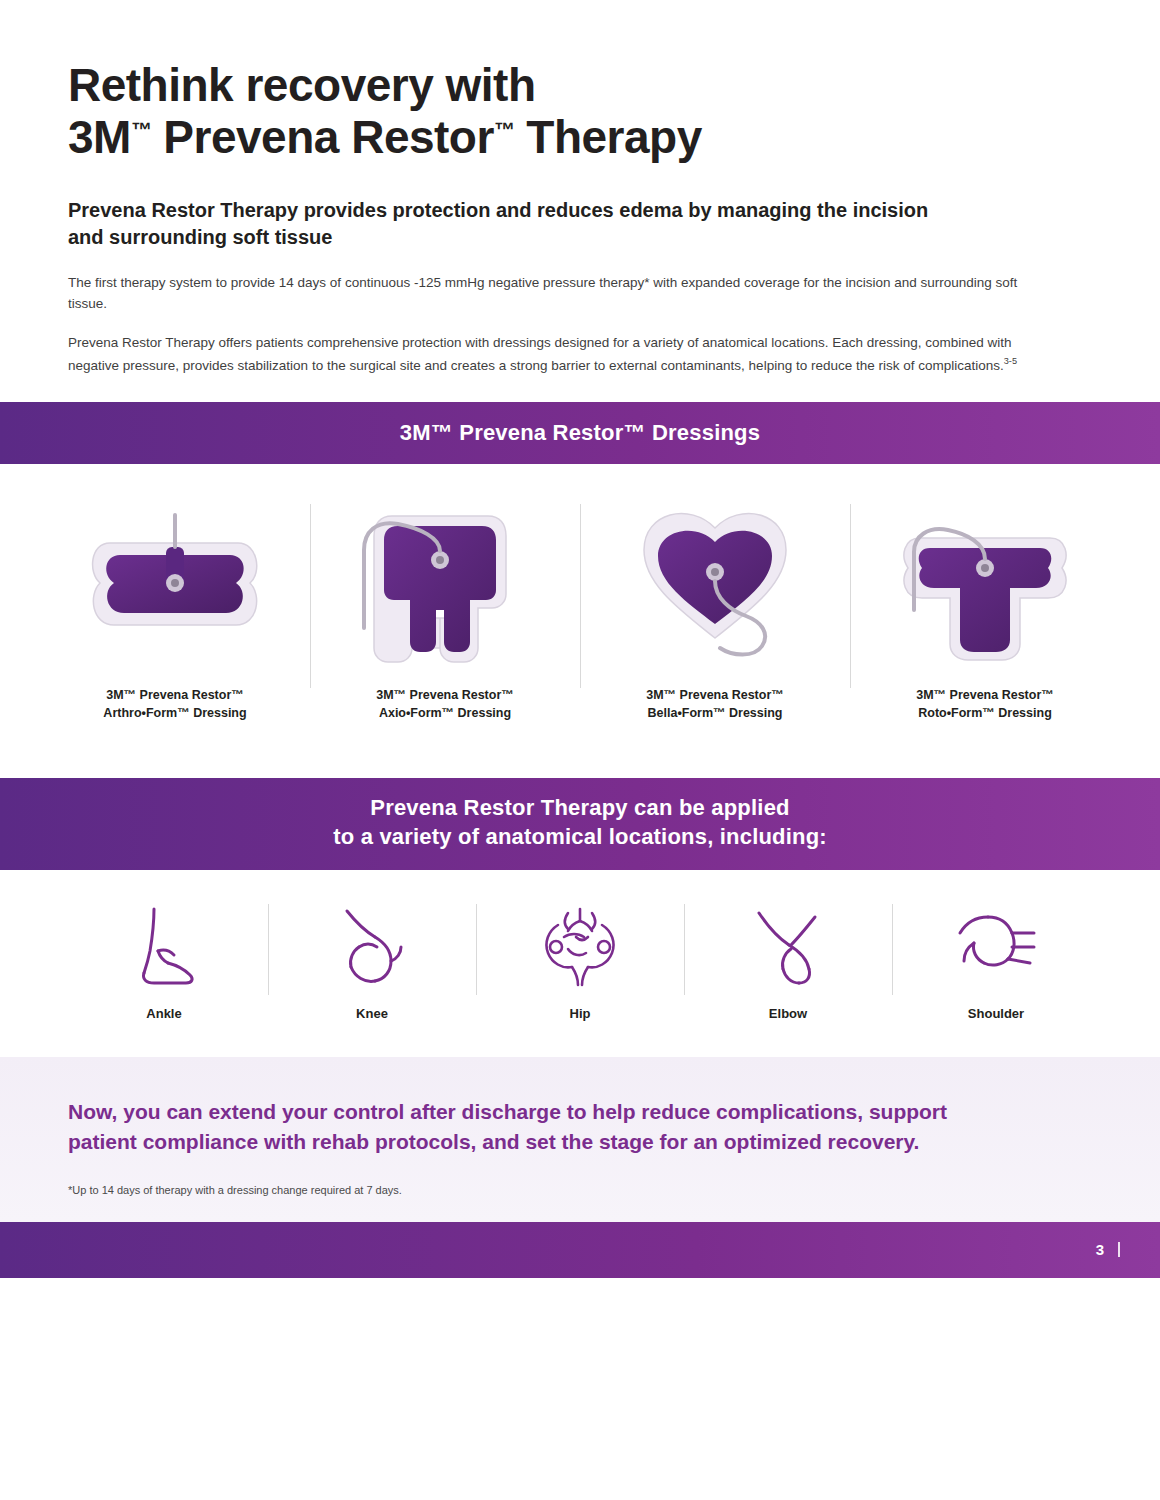Rethink recovery with
3M™ Prevena Restor™ Therapy
Prevena Restor Therapy provides protection and reduces edema by managing the incision and surrounding soft tissue
The first therapy system to provide 14 days of continuous -125 mmHg negative pressure therapy* with expanded coverage for the incision and surrounding soft tissue.
Prevena Restor Therapy offers patients comprehensive protection with dressings designed for a variety of anatomical locations. Each dressing, combined with negative pressure, provides stabilization to the surgical site and creates a strong barrier to external contaminants, helping to reduce the risk of complications.3-5
3M™ Prevena Restor™ Dressings
3M™ Prevena Restor™
Arthro•Form™ Dressing
3M™ Prevena Restor™
Axio•Form™ Dressing
3M™ Prevena Restor™
Bella•Form™ Dressing
3M™ Prevena Restor™
Roto•Form™ Dressing
Prevena Restor Therapy can be applied
to a variety of anatomical locations, including:
Ankle
Knee
Hip
Elbow
Shoulder
Now, you can extend your control after discharge to help reduce complications, support patient compliance with rehab protocols, and set the stage for an optimized recovery.
*Up to 14 days of therapy with a dressing change required at 7 days.
3